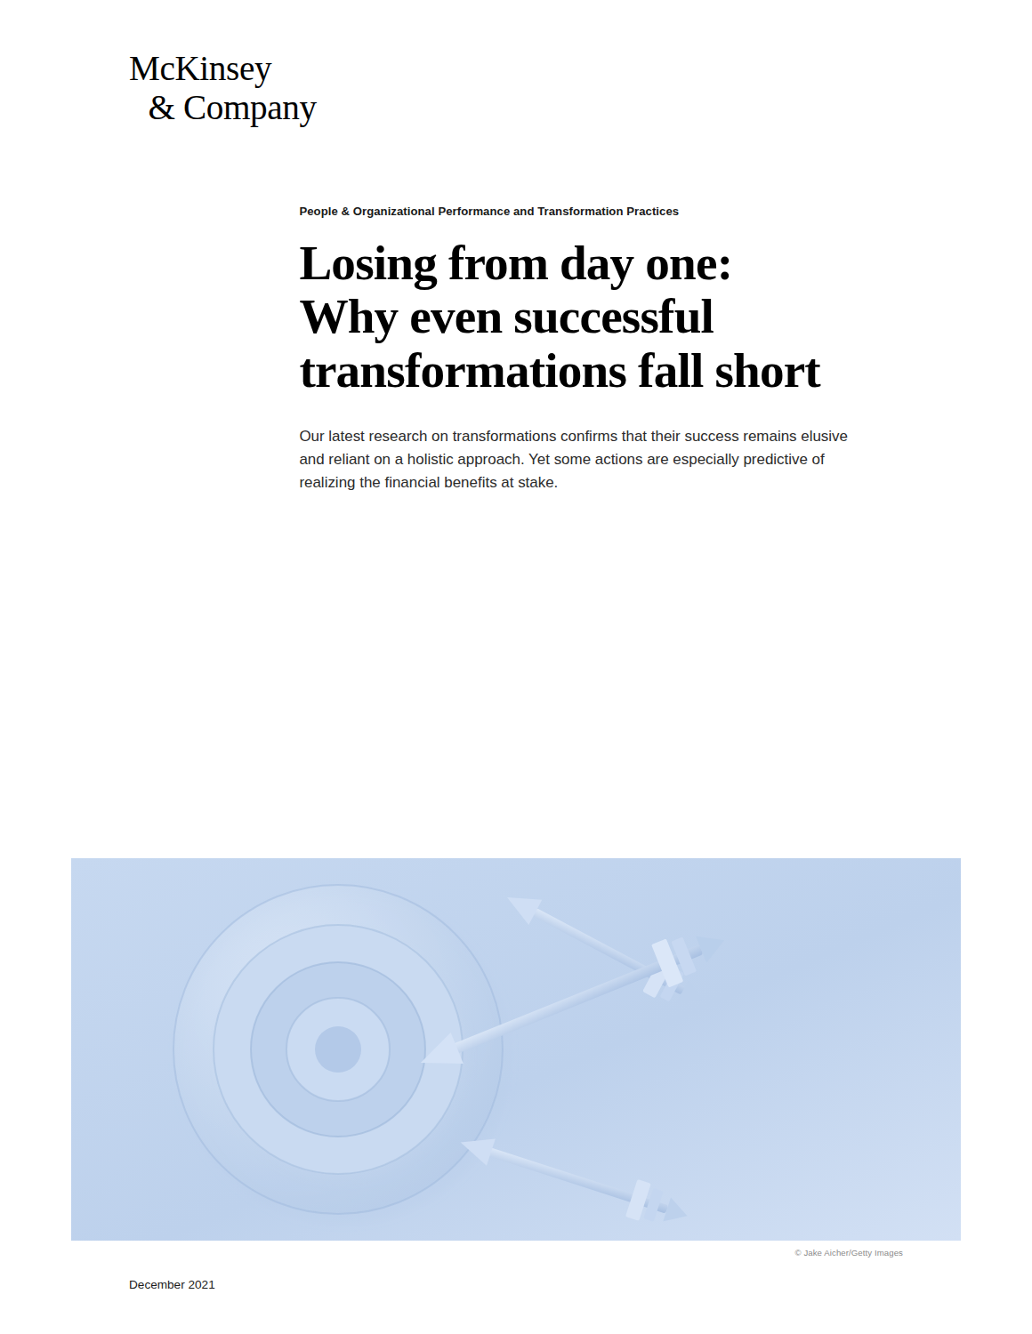McKinsey
& Company
People & Organizational Performance and Transformation Practices
Losing from day one:
Why even successful
transformations fall short
Our latest research on transformations confirms that their success remains elusive and reliant on a holistic approach. Yet some actions are especially predictive of realizing the financial benefits at stake.
© Jake Aicher/Getty Images
December 2021